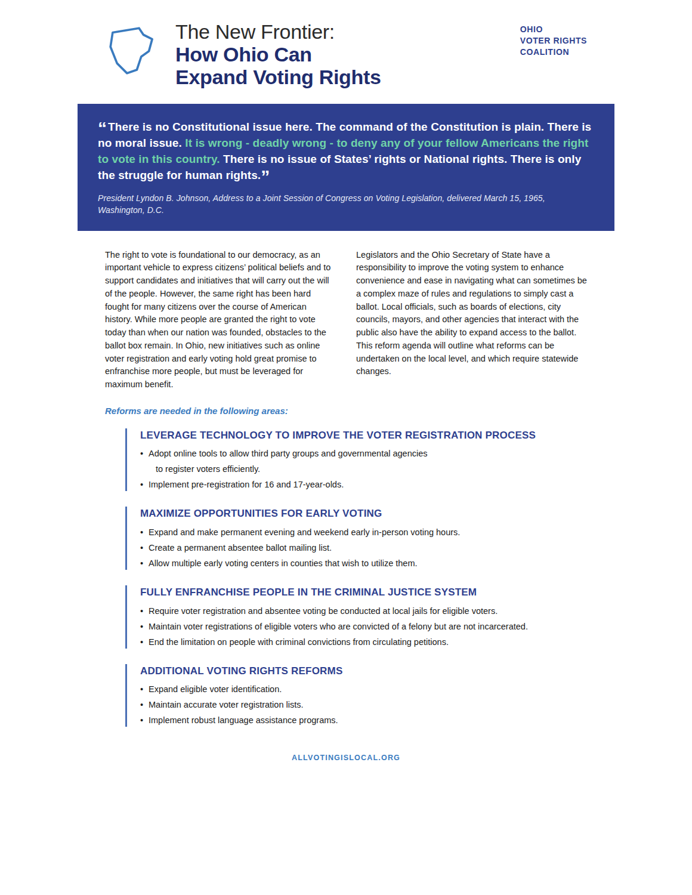The New Frontier:
How Ohio Can
Expand Voting Rights
Ohio
Voter Rights
Coalition
“There is no Constitutional issue here. The command of the Constitution is plain. There is no moral issue. It is wrong - deadly wrong - to deny any of your fellow Americans the right to vote in this country. There is no issue of States’ rights or National rights. There is only the struggle for human rights.” President Lyndon B. Johnson, Address to a Joint Session of Congress on Voting Legislation, delivered March 15, 1965, Washington, D.C.
The right to vote is foundational to our democracy, as an important vehicle to express citizens’ political beliefs and to support candidates and initiatives that will carry out the will of the people. However, the same right has been hard fought for many citizens over the course of American history. While more people are granted the right to vote today than when our nation was founded, obstacles to the ballot box remain. In Ohio, new initiatives such as online voter registration and early voting hold great promise to enfranchise more people, but must be leveraged for maximum benefit.
Legislators and the Ohio Secretary of State have a responsibility to improve the voting system to enhance convenience and ease in navigating what can sometimes be a complex maze of rules and regulations to simply cast a ballot. Local officials, such as boards of elections, city councils, mayors, and other agencies that interact with the public also have the ability to expand access to the ballot. This reform agenda will outline what reforms can be undertaken on the local level, and which require statewide changes.
Reforms are needed in the following areas:
Leverage Technology to Improve the Voter Registration Process
Adopt online tools to allow third party groups and governmental agencies
to register voters efficiently.
Implement pre-registration for 16 and 17-year-olds.
Maximize Opportunities for Early Voting
Expand and make permanent evening and weekend early in-person voting hours.
Create a permanent absentee ballot mailing list.
Allow multiple early voting centers in counties that wish to utilize them.
Fully Enfranchise People in the Criminal Justice System
Require voter registration and absentee voting be conducted at local jails for eligible voters.
Maintain voter registrations of eligible voters who are convicted of a felony but are not incarcerated.
End the limitation on people with criminal convictions from circulating petitions.
Additional Voting Rights Reforms
Expand eligible voter identification.
Maintain accurate voter registration lists.
Implement robust language assistance programs.
ALLVOTINGISLOCAL.ORG